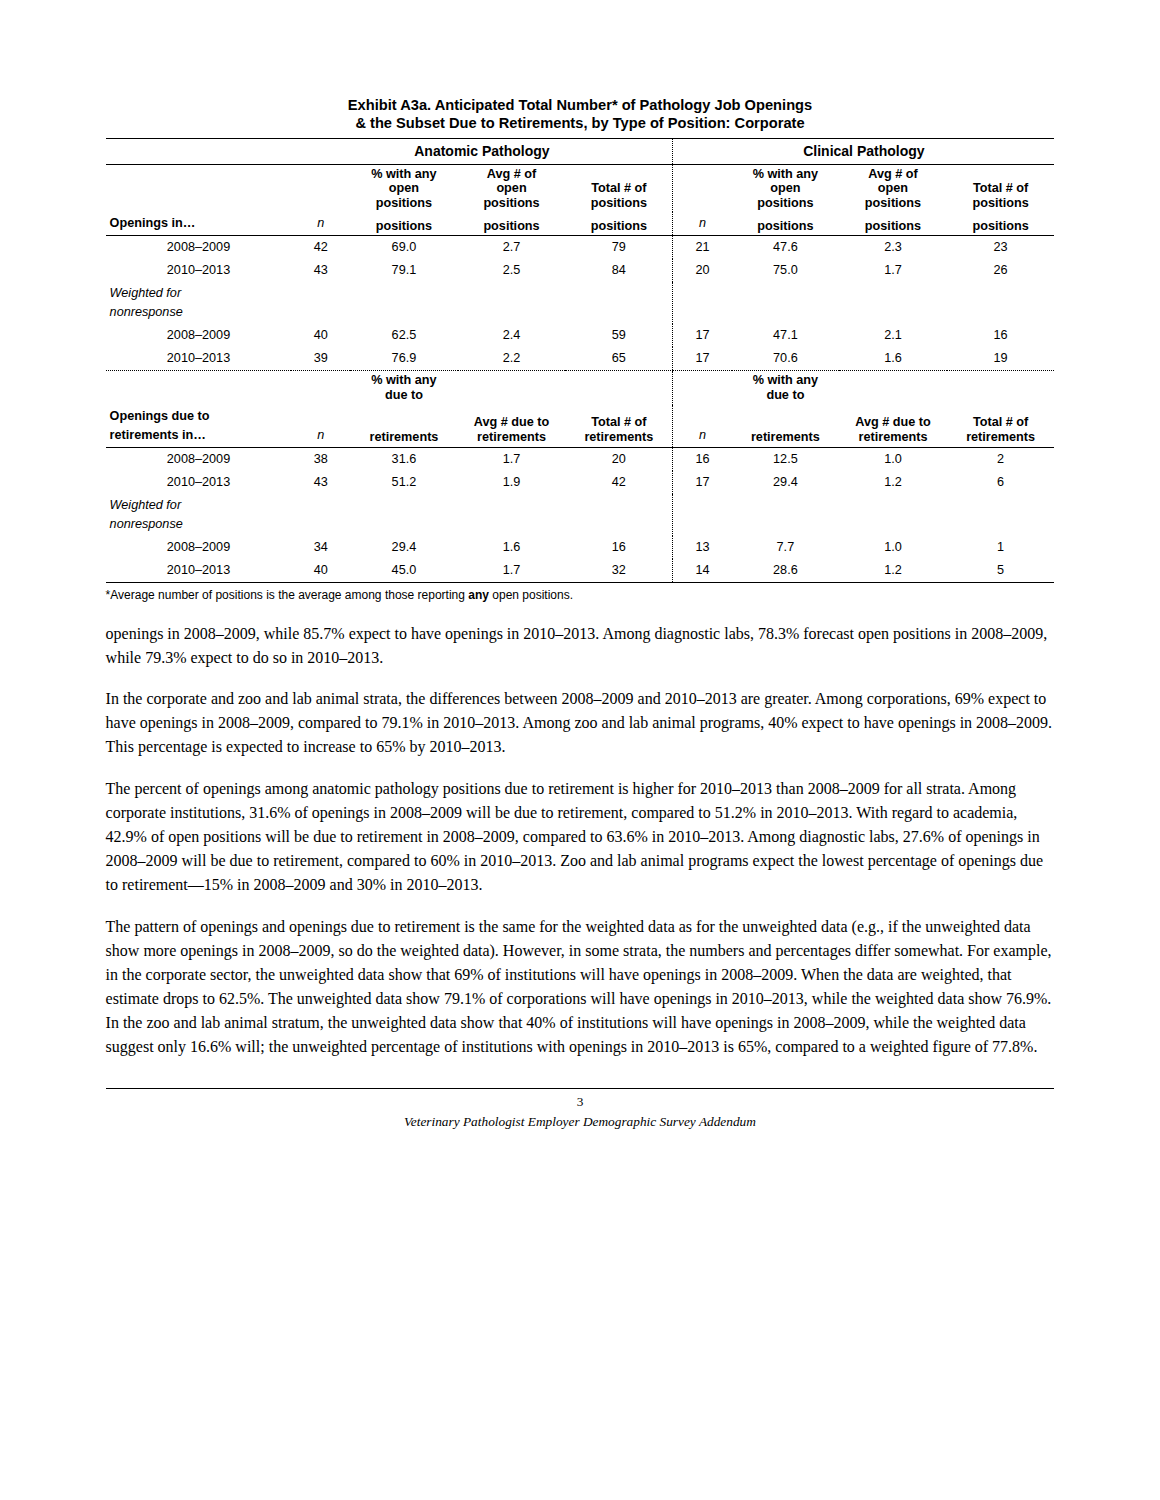Exhibit A3a. Anticipated Total Number* of Pathology Job Openings
& the Subset Due to Retirements, by Type of Position: Corporate
| | Anatomic Pathology | Clinical Pathology |
| | | % with any open positions | Avg # of open positions | Total # of positions | | % with any open positions | Avg # of open positions | Total # of positions |
| Openings in… | n | positions | positions | positions | n | positions | positions | positions |
| 2008–2009 | 42 | 69.0 | 2.7 | 79 | 21 | 47.6 | 2.3 | 23 |
| 2010–2013 | 43 | 79.1 | 2.5 | 84 | 20 | 75.0 | 1.7 | 26 |
| Weighted for nonresponse | | | | | | | | |
| 2008–2009 | 40 | 62.5 | 2.4 | 59 | 17 | 47.1 | 2.1 | 16 |
| 2010–2013 | 39 | 76.9 | 2.2 | 65 | 17 | 70.6 | 1.6 | 19 |
| | | % with any due to | | | | % with any due to | | |
| Openings due to retirements in… | n | retirements | Avg # due to retirements | Total # of retirements | n | retirements | Avg # due to retirements | Total # of retirements |
| 2008–2009 | 38 | 31.6 | 1.7 | 20 | 16 | 12.5 | 1.0 | 2 |
| 2010–2013 | 43 | 51.2 | 1.9 | 42 | 17 | 29.4 | 1.2 | 6 |
| Weighted for nonresponse | | | | | | | | |
| 2008–2009 | 34 | 29.4 | 1.6 | 16 | 13 | 7.7 | 1.0 | 1 |
| 2010–2013 | 40 | 45.0 | 1.7 | 32 | 14 | 28.6 | 1.2 | 5 |
*Average number of positions is the average among those reporting any open positions.
openings in 2008–2009, while 85.7% expect to have openings in 2010–2013. Among diagnostic labs, 78.3% forecast open positions in 2008–2009, while 79.3% expect to do so in 2010–2013.
In the corporate and zoo and lab animal strata, the differences between 2008–2009 and 2010–2013 are greater. Among corporations, 69% expect to have openings in 2008–2009, compared to 79.1% in 2010–2013. Among zoo and lab animal programs, 40% expect to have openings in 2008–2009. This percentage is expected to increase to 65% by 2010–2013.
The percent of openings among anatomic pathology positions due to retirement is higher for 2010–2013 than 2008–2009 for all strata. Among corporate institutions, 31.6% of openings in 2008–2009 will be due to retirement, compared to 51.2% in 2010–2013. With regard to academia, 42.9% of open positions will be due to retirement in 2008–2009, compared to 63.6% in 2010–2013. Among diagnostic labs, 27.6% of openings in 2008–2009 will be due to retirement, compared to 60% in 2010–2013. Zoo and lab animal programs expect the lowest percentage of openings due to retirement—15% in 2008–2009 and 30% in 2010–2013.
The pattern of openings and openings due to retirement is the same for the weighted data as for the unweighted data (e.g., if the unweighted data show more openings in 2008–2009, so do the weighted data). However, in some strata, the numbers and percentages differ somewhat. For example, in the corporate sector, the unweighted data show that 69% of institutions will have openings in 2008–2009. When the data are weighted, that estimate drops to 62.5%. The unweighted data show 79.1% of corporations will have openings in 2010–2013, while the weighted data show 76.9%. In the zoo and lab animal stratum, the unweighted data show that 40% of institutions will have openings in 2008–2009, while the weighted data suggest only 16.6% will; the unweighted percentage of institutions with openings in 2010–2013 is 65%, compared to a weighted figure of 77.8%.
3
Veterinary Pathologist Employer Demographic Survey Addendum